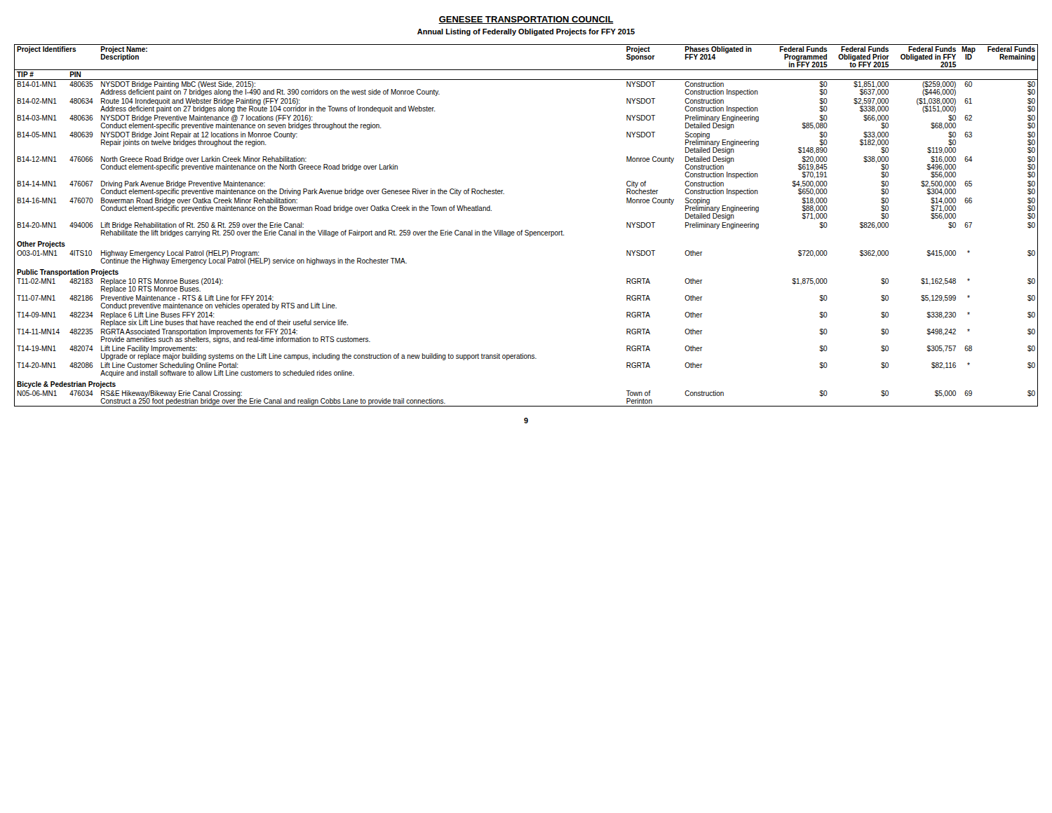GENESEE TRANSPORTATION COUNCIL
Annual Listing of Federally Obligated Projects for FFY 2015
| Project Identifiers | Project Name: Description | Project Sponsor | Phases Obligated in FFY 2014 | Federal Funds Programmed in FFY 2015 | Federal Funds Obligated Prior to FFY 2015 | Federal Funds Obligated in FFY 2015 | Map ID | Federal Funds Remaining |
| --- | --- | --- | --- | --- | --- | --- | --- | --- |
| TIP # | PIN | | | | | | | | |
| B14-01-MN1 | 480635 | NYSDOT Bridge Painting MbC (West Side, 2015): Address deficient paint on 7 bridges along the I-490 and Rt. 390 corridors on the west side of Monroe County. | NYSDOT | Construction Construction Inspection | $0 $0 | $1,851,000 $637,000 | ($259,000) ($446,000) | 60 | $0 $0 |
| B14-02-MN1 | 480634 | Route 104 Irondequoit and Webster Bridge Painting (FFY 2016): Address deficient paint on 27 bridges along the Route 104 corridor in the Towns of Irondequoit and Webster. | NYSDOT | Construction Construction Inspection | $0 $0 | $2,597,000 $338,000 | ($1,038,000) ($151,000) | 61 | $0 $0 |
| B14-03-MN1 | 480636 | NYSDOT Bridge Preventive Maintenance @ 7 locations (FFY 2016): Conduct element-specific preventive maintenance on seven bridges throughout the region. | NYSDOT | Preliminary Engineering Detailed Design | $0 $85,080 | $66,000 $0 | $0 $68,000 | 62 | $0 $0 |
| B14-05-MN1 | 480639 | NYSDOT Bridge Joint Repair at 12 locations in Monroe County: Repair joints on twelve bridges throughout the region. | NYSDOT | Scoping Preliminary Engineering Detailed Design | $0 $0 $148,890 | $33,000 $182,000 $0 | $0 $0 $119,000 | 63 | $0 $0 $0 |
| B14-12-MN1 | 476066 | North Greece Road Bridge over Larkin Creek Minor Rehabilitation: Conduct element-specific preventive maintenance on the North Greece Road bridge over Larkin | Monroe County | Detailed Design Construction Construction Inspection | $20,000 $619,845 $70,191 | $38,000 $0 $0 | $16,000 $496,000 $56,000 | 64 | $0 $0 $0 |
| B14-14-MN1 | 476067 | Driving Park Avenue Bridge Preventive Maintenance: Conduct element-specific preventive maintenance on the Driving Park Avenue bridge over Genesee River in the City of Rochester. | City of Rochester | Construction Construction Inspection | $4,500,000 $650,000 | $0 $0 | $2,500,000 $304,000 | 65 | $0 $0 |
| B14-16-MN1 | 476070 | Bowerman Road Bridge over Oatka Creek Minor Rehabilitation: Conduct element-specific preventive maintenance on the Bowerman Road bridge over Oatka Creek in the Town of Wheatland. | Monroe County | Scoping Preliminary Engineering Detailed Design | $18,000 $88,000 $71,000 | $0 $0 $0 | $14,000 $71,000 $56,000 | 66 | $0 $0 $0 |
| B14-20-MN1 | 494006 | Lift Bridge Rehabilitation of Rt. 250 & Rt. 259 over the Erie Canal: Rehabilitate the lift bridges carrying Rt. 250 over the Erie Canal in the Village of Fairport and Rt. 259 over the Erie Canal in the Village of Spencerport. | NYSDOT | Preliminary Engineering | $0 | $826,000 | $0 | 67 | $0 |
| Other Projects |
| O03-01-MN1 | 4ITS10 | Highway Emergency Local Patrol (HELP) Program: Continue the Highway Emergency Local Patrol (HELP) service on highways in the Rochester TMA. | NYSDOT | Other | $720,000 | $362,000 | $415,000 | * | $0 |
| Public Transportation Projects |
| T11-02-MN1 | 482183 | Replace 10 RTS Monroe Buses (2014): Replace 10 RTS Monroe Buses. | RGRTA | Other | $1,875,000 | $0 | $1,162,548 | * | $0 |
| T11-07-MN1 | 482186 | Preventive Maintenance - RTS & Lift Line for FFY 2014: Conduct preventive maintenance on vehicles operated by RTS and Lift Line. | RGRTA | Other | $0 | $0 | $5,129,599 | * | $0 |
| T14-09-MN1 | 482234 | Replace 6 Lift Line Buses FFY 2014: Replace six Lift Line buses that have reached the end of their useful service life. | RGRTA | Other | $0 | $0 | $338,230 | * | $0 |
| T14-11-MN14 | 482235 | RGRTA Associated Transportation Improvements for FFY 2014: Provide amenities such as shelters, signs, and real-time information to RTS customers. | RGRTA | Other | $0 | $0 | $498,242 | * | $0 |
| T14-19-MN1 | 482074 | Lift Line Facility Improvements: Upgrade or replace major building systems on the Lift Line campus, including the construction of a new building to support transit operations. | RGRTA | Other | $0 | $0 | $305,757 | 68 | $0 |
| T14-20-MN1 | 482086 | Lift Line Customer Scheduling Online Portal: Acquire and install software to allow Lift Line customers to scheduled rides online. | RGRTA | Other | $0 | $0 | $82,116 | * | $0 |
| Bicycle & Pedestrian Projects |
| N05-06-MN1 | 476034 | RS&E Hikeway/Bikeway Erie Canal Crossing: Construct a 250 foot pedestrian bridge over the Erie Canal and realign Cobbs Lane to provide trail connections. | Town of Perinton | Construction | $0 | $0 | $5,000 | 69 | $0 |
9